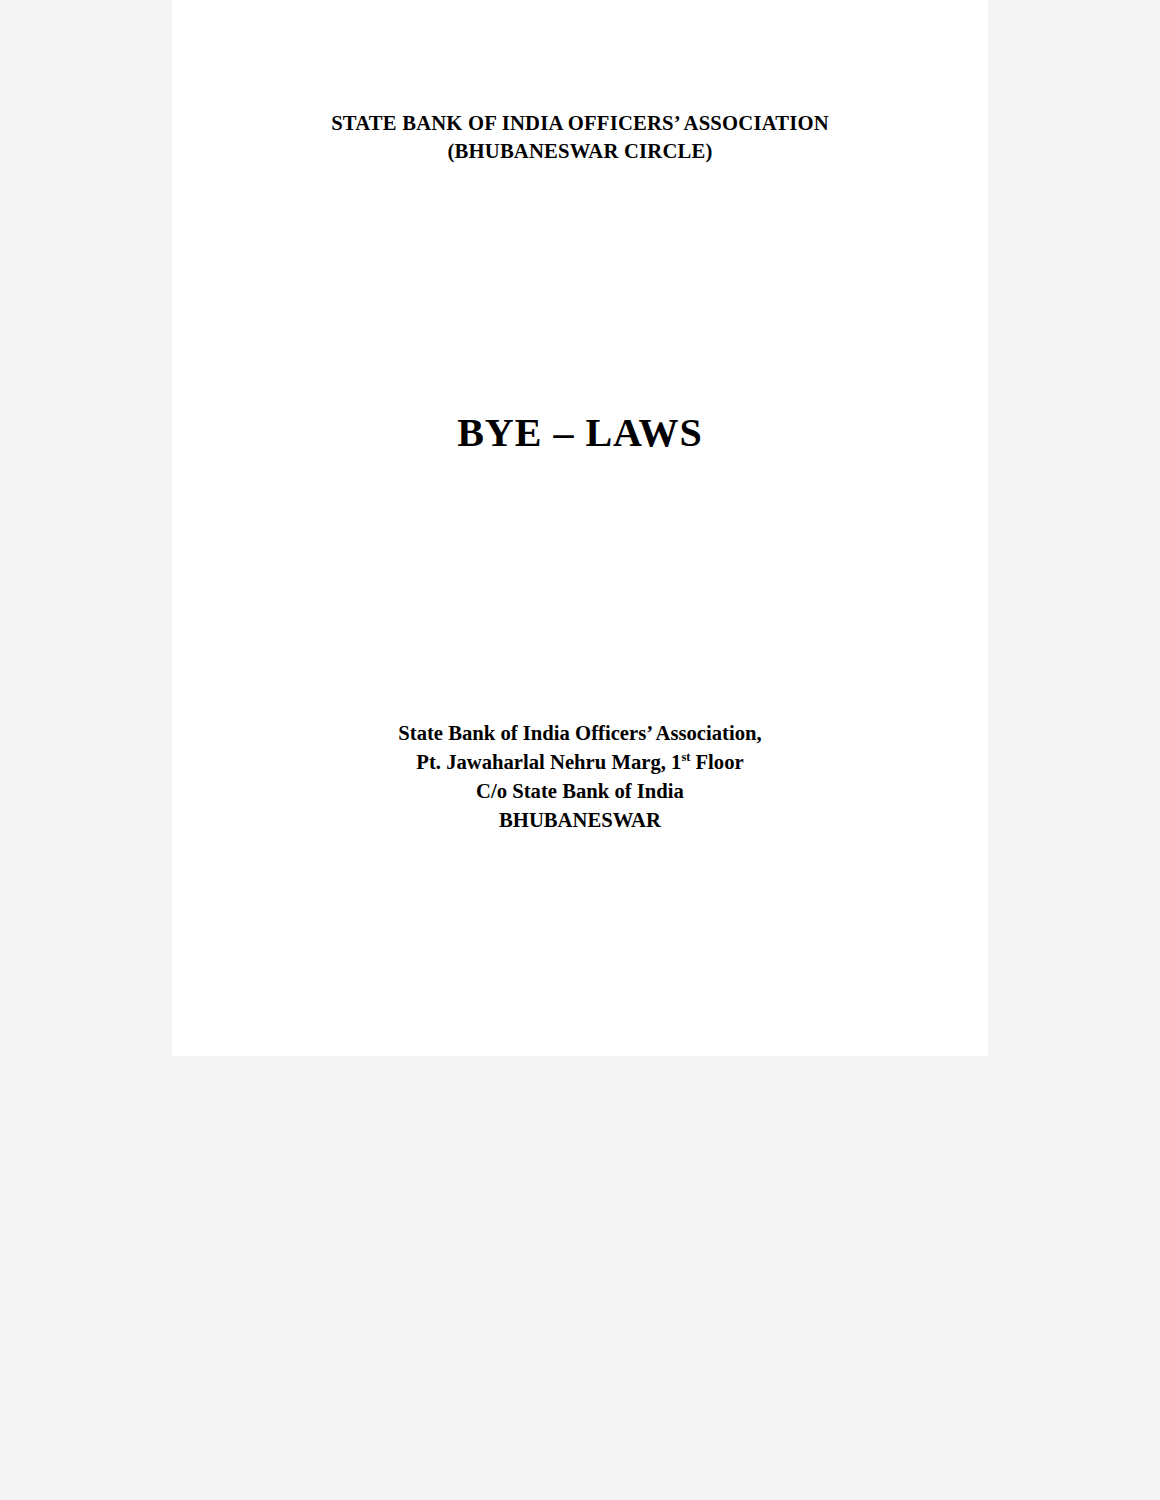STATE BANK OF INDIA OFFICERS’ ASSOCIATION (BHUBANESWAR CIRCLE)
BYE – LAWS
State Bank of India Officers’ Association,
Pt. Jawaharlal Nehru Marg, 1st Floor
C/o State Bank of India
BHUBANESWAR